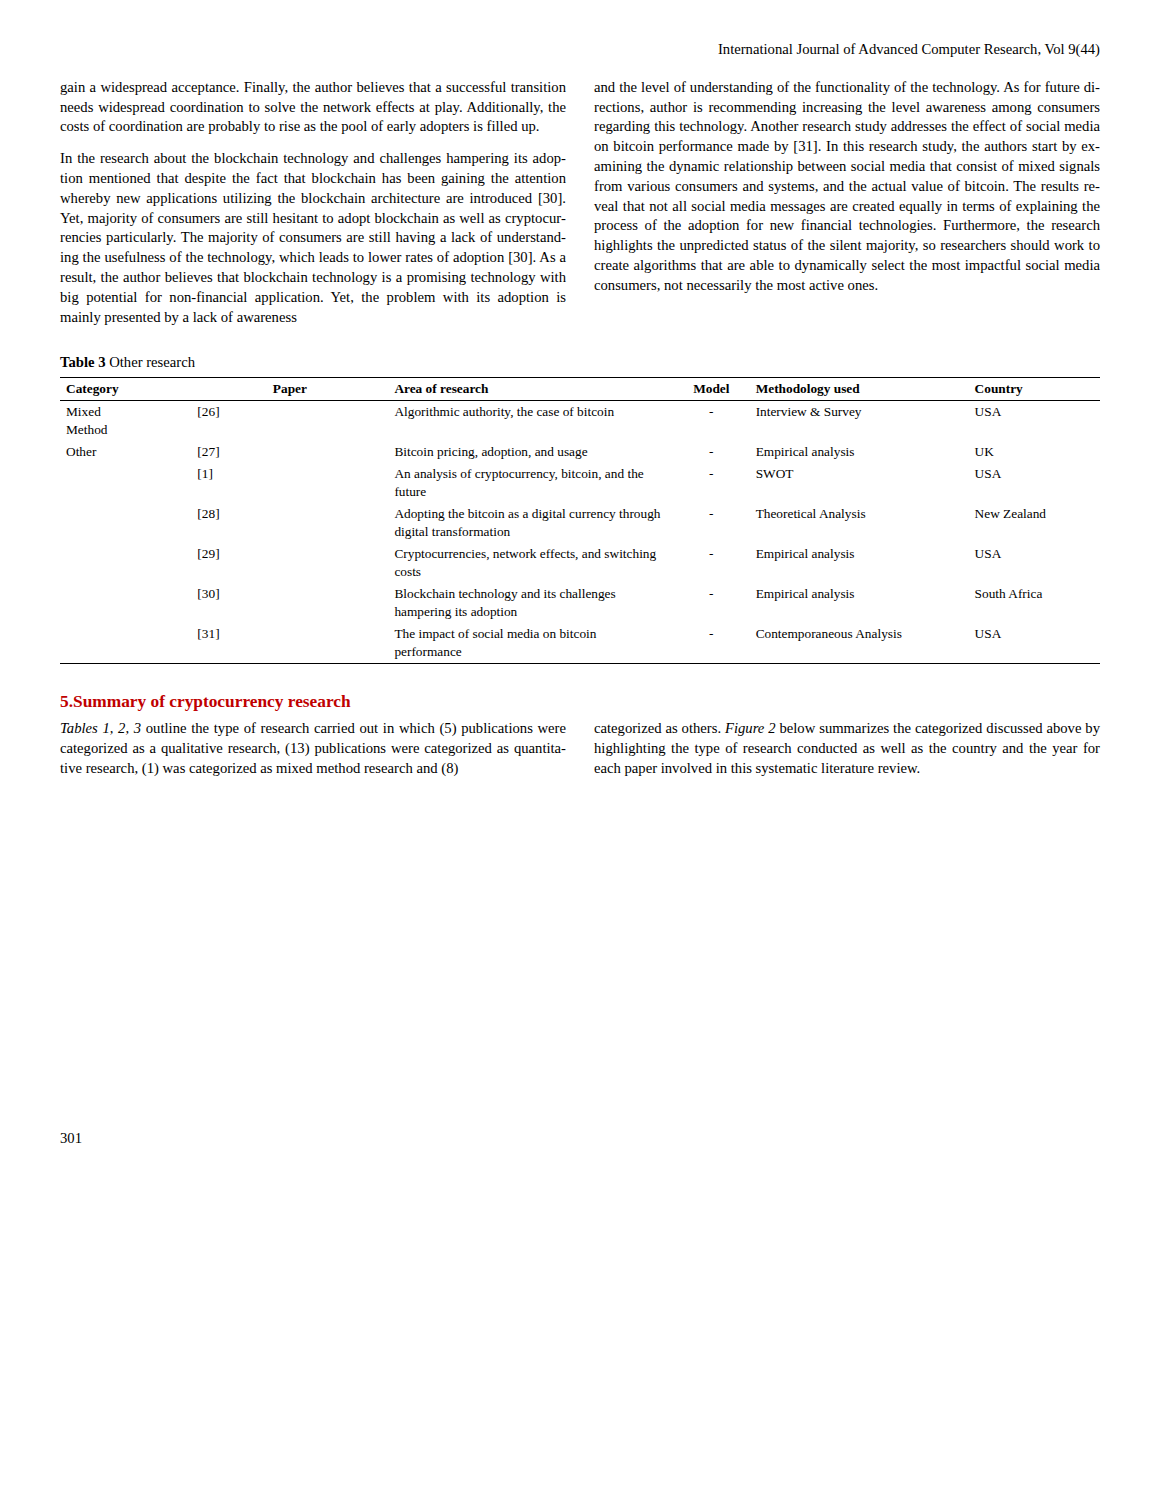International Journal of Advanced Computer Research, Vol 9(44)
gain a widespread acceptance. Finally, the author believes that a successful transition needs widespread coordination to solve the network effects at play. Additionally, the costs of coordination are probably to rise as the pool of early adopters is filled up.
In the research about the blockchain technology and challenges hampering its adoption mentioned that despite the fact that blockchain has been gaining the attention whereby new applications utilizing the blockchain architecture are introduced [30]. Yet, majority of consumers are still hesitant to adopt blockchain as well as cryptocurrencies particularly. The majority of consumers are still having a lack of understanding the usefulness of the technology, which leads to lower rates of adoption [30]. As a result, the author believes that blockchain technology is a promising technology with big potential for non-financial application. Yet, the problem with its adoption is mainly presented by a lack of awareness
and the level of understanding of the functionality of the technology. As for future directions, author is recommending increasing the level awareness among consumers regarding this technology. Another research study addresses the effect of social media on bitcoin performance made by [31]. In this research study, the authors start by examining the dynamic relationship between social media that consist of mixed signals from various consumers and systems, and the actual value of bitcoin. The results reveal that not all social media messages are created equally in terms of explaining the process of the adoption for new financial technologies. Furthermore, the research highlights the unpredicted status of the silent majority, so researchers should work to create algorithms that are able to dynamically select the most impactful social media consumers, not necessarily the most active ones.
Table 3 Other research
| Category | Paper | Area of research | Model | Methodology used | Country |
| --- | --- | --- | --- | --- | --- |
| Mixed Method | [26] | Algorithmic authority, the case of bitcoin | - | Interview & Survey | USA |
| Other | [27] | Bitcoin pricing, adoption, and usage | - | Empirical analysis | UK |
| | [1] | An analysis of cryptocurrency, bitcoin, and the future | - | SWOT | USA |
| | [28] | Adopting the bitcoin as a digital currency through digital transformation | - | Theoretical Analysis | New Zealand |
| | [29] | Cryptocurrencies, network effects, and switching costs | - | Empirical analysis | USA |
| | [30] | Blockchain technology and its challenges hampering its adoption | - | Empirical analysis | South Africa |
| | [31] | The impact of social media on bitcoin performance | - | Contemporaneous Analysis | USA |
5.Summary of cryptocurrency research
Tables 1, 2, 3 outline the type of research carried out in which (5) publications were categorized as a qualitative research, (13) publications were categorized as quantitative research, (1) was categorized as mixed method research and (8)
categorized as others. Figure 2 below summarizes the categorized discussed above by highlighting the type of research conducted as well as the country and the year for each paper involved in this systematic literature review.
301